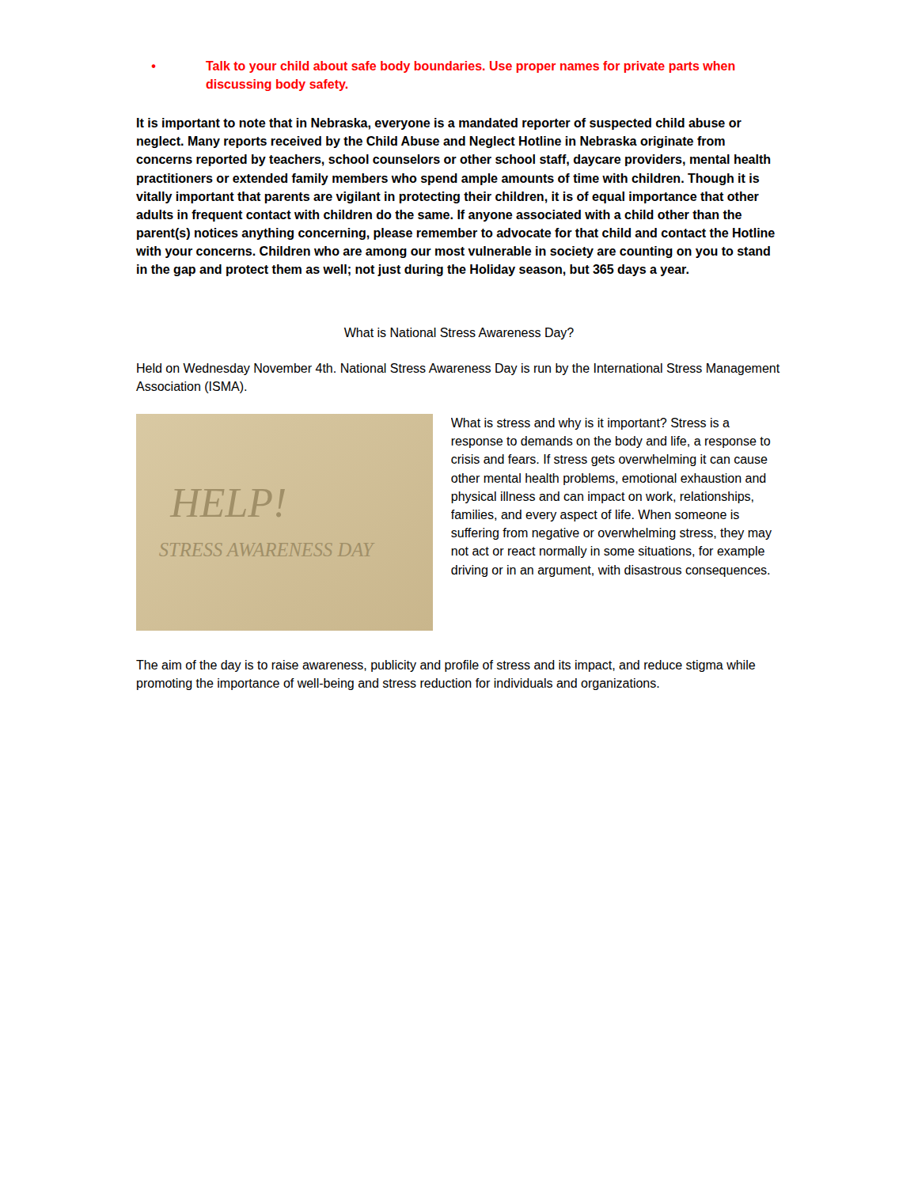Talk to your child about safe body boundaries. Use proper names for private parts when discussing body safety.
It is important to note that in Nebraska, everyone is a mandated reporter of suspected child abuse or neglect. Many reports received by the Child Abuse and Neglect Hotline in Nebraska originate from concerns reported by teachers, school counselors or other school staff, daycare providers, mental health practitioners or extended family members who spend ample amounts of time with children. Though it is vitally important that parents are vigilant in protecting their children, it is of equal importance that other adults in frequent contact with children do the same. If anyone associated with a child other than the parent(s) notices anything concerning, please remember to advocate for that child and contact the Hotline with your concerns. Children who are among our most vulnerable in society are counting on you to stand in the gap and protect them as well; not just during the Holiday season, but 365 days a year.
What is National Stress Awareness Day?
Held on Wednesday November 4th. National Stress Awareness Day is run by the International Stress Management Association (ISMA).
What is stress and why is it important? Stress is a response to demands on the body and life, a response to crisis and fears. If stress gets overwhelming it can cause other mental health problems, emotional exhaustion and physical illness and can impact on work, relationships, families, and every aspect of life. When someone is suffering from negative or overwhelming stress, they may not act or react normally in some situations, for example driving or in an argument, with disastrous consequences.
The aim of the day is to raise awareness, publicity and profile of stress and its impact, and reduce stigma while promoting the importance of well-being and stress reduction for individuals and organizations.